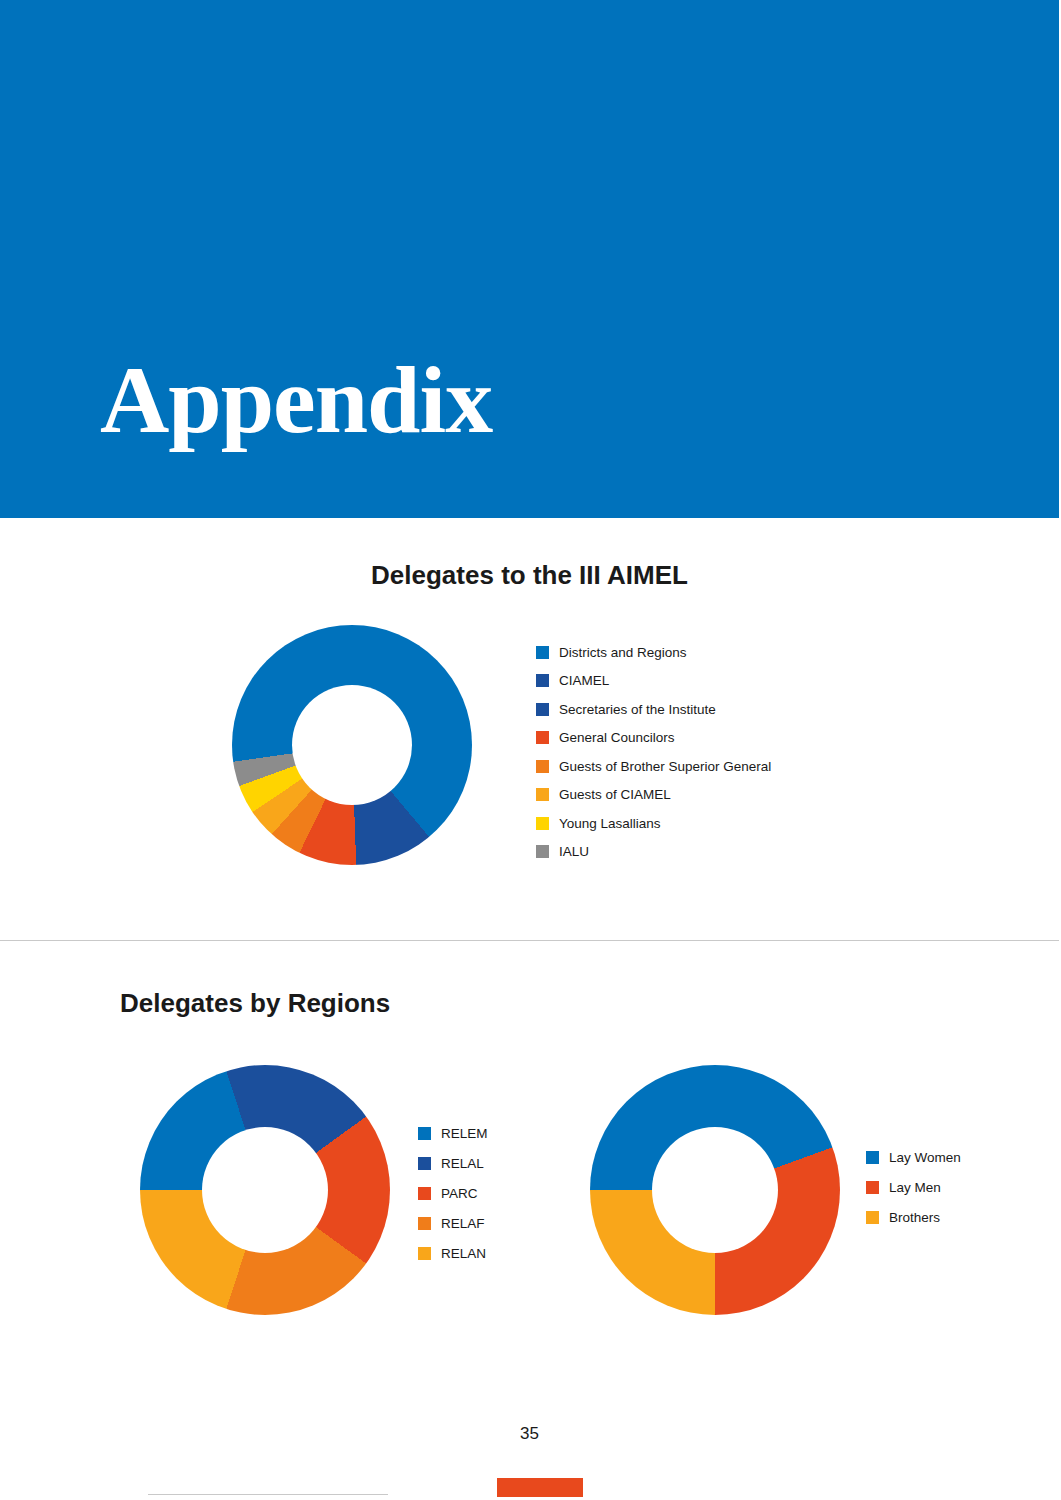Appendix
Delegates to the III AIMEL
Districts and Regions
CIAMEL
Secretaries of the Institute
General Councilors
Guests of Brother Superior General
Guests of CIAMEL
Young Lasallians
IALU
Delegates by Regions
RELEM
RELAL
PARC
RELAF
RELAN
Lay Women
Lay Men
Brothers
35